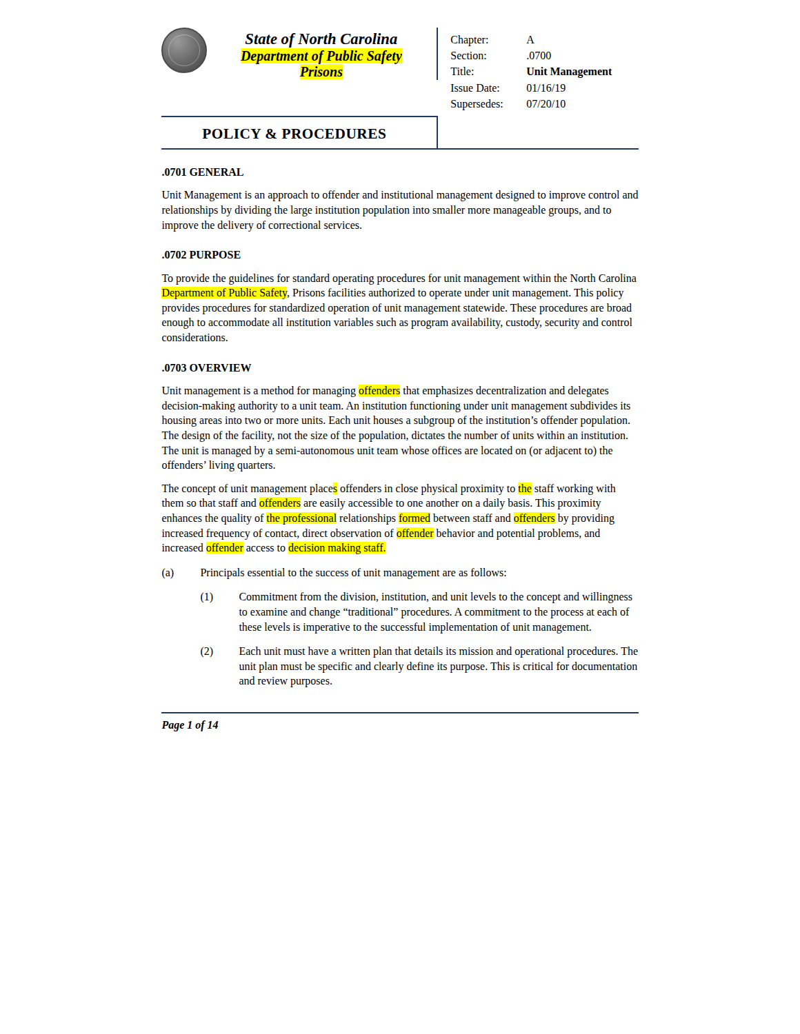State of North Carolina
Department of Public Safety
Prisons
Chapter:
A
Section:
.0700
Title:
Unit Management
Issue Date:
01/16/19
Supersedes:
07/20/10
POLICY & PROCEDURES
.0701 GENERAL
Unit Management is an approach to offender and institutional management designed to improve control and relationships by dividing the large institution population into smaller more manageable groups, and to improve the delivery of correctional services.
.0702 PURPOSE
To provide the guidelines for standard operating procedures for unit management within the North Carolina Department of Public Safety, Prisons facilities authorized to operate under unit management. This policy provides procedures for standardized operation of unit management statewide. These procedures are broad enough to accommodate all institution variables such as program availability, custody, security and control considerations.
.0703 OVERVIEW
Unit management is a method for managing offenders that emphasizes decentralization and delegates decision-making authority to a unit team. An institution functioning under unit management subdivides its housing areas into two or more units. Each unit houses a subgroup of the institution’s offender population. The design of the facility, not the size of the population, dictates the number of units within an institution. The unit is managed by a semi-autonomous unit team whose offices are located on (or adjacent to) the offenders’ living quarters.
The concept of unit management places offenders in close physical proximity to the staff working with them so that staff and offenders are easily accessible to one another on a daily basis. This proximity enhances the quality of the professional relationships formed between staff and offenders by providing increased frequency of contact, direct observation of offender behavior and potential problems, and increased offender access to decision making staff.
(a)
Principals essential to the success of unit management are as follows:
(1)
Commitment from the division, institution, and unit levels to the concept and willingness to examine and change “traditional” procedures. A commitment to the process at each of these levels is imperative to the successful implementation of unit management.
(2)
Each unit must have a written plan that details its mission and operational procedures. The unit plan must be specific and clearly define its purpose. This is critical for documentation and review purposes.
Page 1 of 14